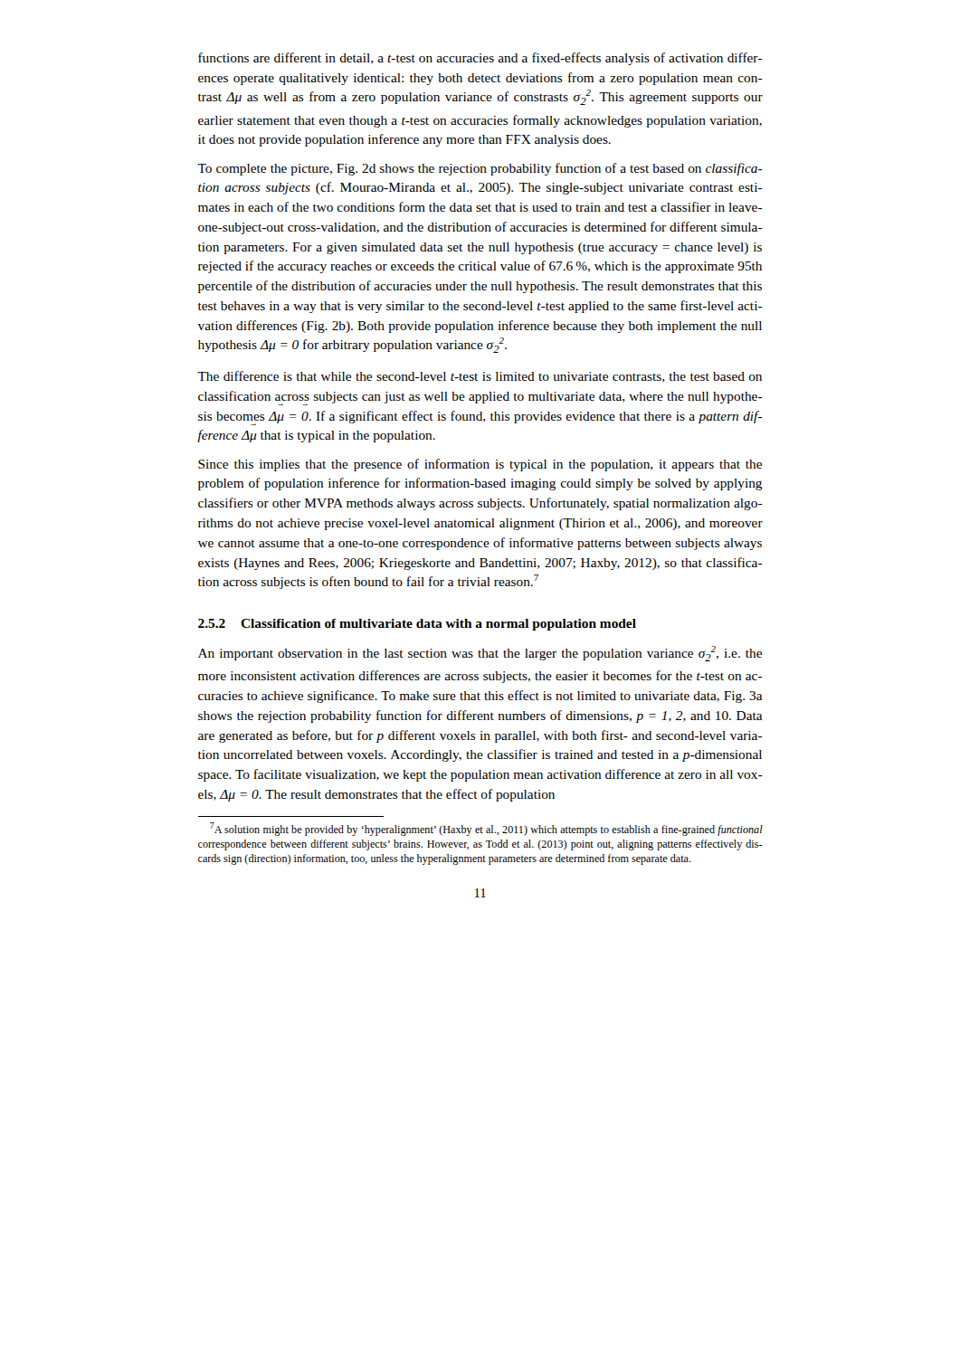functions are different in detail, a t-test on accuracies and a fixed-effects analysis of activation differences operate qualitatively identical: they both detect deviations from a zero population mean contrast Δμ as well as from a zero population variance of constrasts σ22. This agreement supports our earlier statement that even though a t-test on accuracies formally acknowledges population variation, it does not provide population inference any more than FFX analysis does.
To complete the picture, Fig. 2d shows the rejection probability function of a test based on classification across subjects (cf. Mourao-Miranda et al., 2005). The single-subject univariate contrast estimates in each of the two conditions form the data set that is used to train and test a classifier in leave-one-subject-out cross-validation, and the distribution of accuracies is determined for different simulation parameters. For a given simulated data set the null hypothesis (true accuracy = chance level) is rejected if the accuracy reaches or exceeds the critical value of 67.6 %, which is the approximate 95th percentile of the distribution of accuracies under the null hypothesis. The result demonstrates that this test behaves in a way that is very similar to the second-level t-test applied to the same first-level activation differences (Fig. 2b). Both provide population inference because they both implement the null hypothesis Δμ = 0 for arbitrary population variance σ22.
The difference is that while the second-level t-test is limited to univariate contrasts, the test based on classification across subjects can just as well be applied to multivariate data, where the null hypothesis becomes Δμ = 0. If a significant effect is found, this provides evidence that there is a pattern difference Δμ that is typical in the population.
Since this implies that the presence of information is typical in the population, it appears that the problem of population inference for information-based imaging could simply be solved by applying classifiers or other MVPA methods always across subjects. Unfortunately, spatial normalization algorithms do not achieve precise voxel-level anatomical alignment (Thirion et al., 2006), and moreover we cannot assume that a one-to-one correspondence of informative patterns between subjects always exists (Haynes and Rees, 2006; Kriegeskorte and Bandettini, 2007; Haxby, 2012), so that classification across subjects is often bound to fail for a trivial reason.7
2.5.2 Classification of multivariate data with a normal population model
An important observation in the last section was that the larger the population variance σ22, i.e. the more inconsistent activation differences are across subjects, the easier it becomes for the t-test on accuracies to achieve significance. To make sure that this effect is not limited to univariate data, Fig. 3a shows the rejection probability function for different numbers of dimensions, p = 1, 2, and 10. Data are generated as before, but for p different voxels in parallel, with both first- and second-level variation uncorrelated between voxels. Accordingly, the classifier is trained and tested in a p-dimensional space. To facilitate visualization, we kept the population mean activation difference at zero in all voxels, Δμ = 0. The result demonstrates that the effect of population
7A solution might be provided by ‘hyperalignment’ (Haxby et al., 2011) which attempts to establish a fine-grained functional correspondence between different subjects’ brains. However, as Todd et al. (2013) point out, aligning patterns effectively discards sign (direction) information, too, unless the hyperalignment parameters are determined from separate data.
11